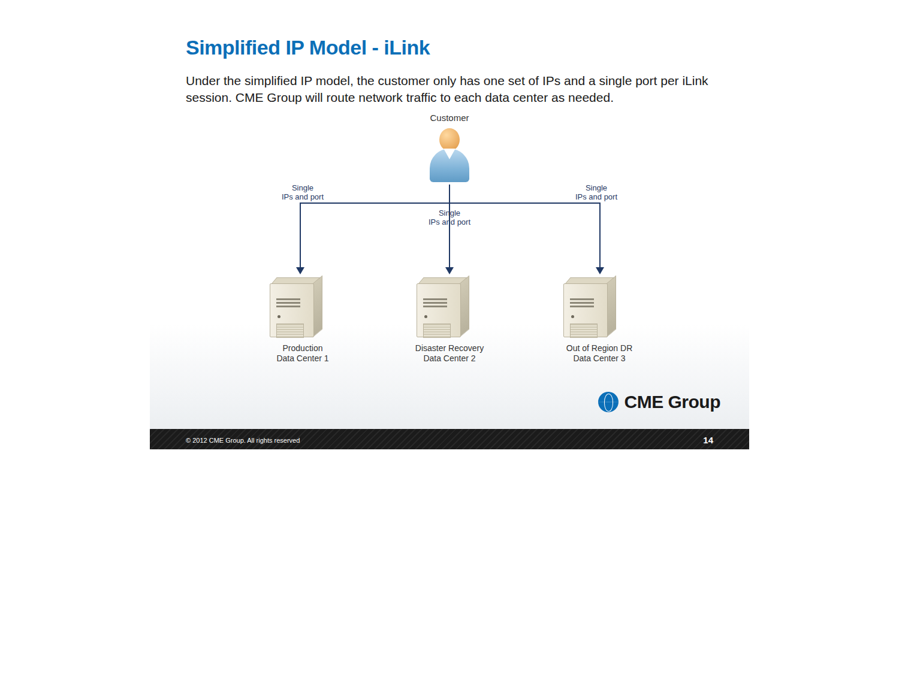Simplified IP Model - iLink
Under the simplified IP model, the customer only has one set of IPs and a single port per iLink session. CME Group will route network traffic to each data center as needed.
Customer
Single
IPs and port
Single
IPs and port
Single
IPs and port
Production
Data Center 1
Disaster Recovery
Data Center 2
Out of Region DR
Data Center 3
CME Group
© 2012 CME Group. All rights reserved
14